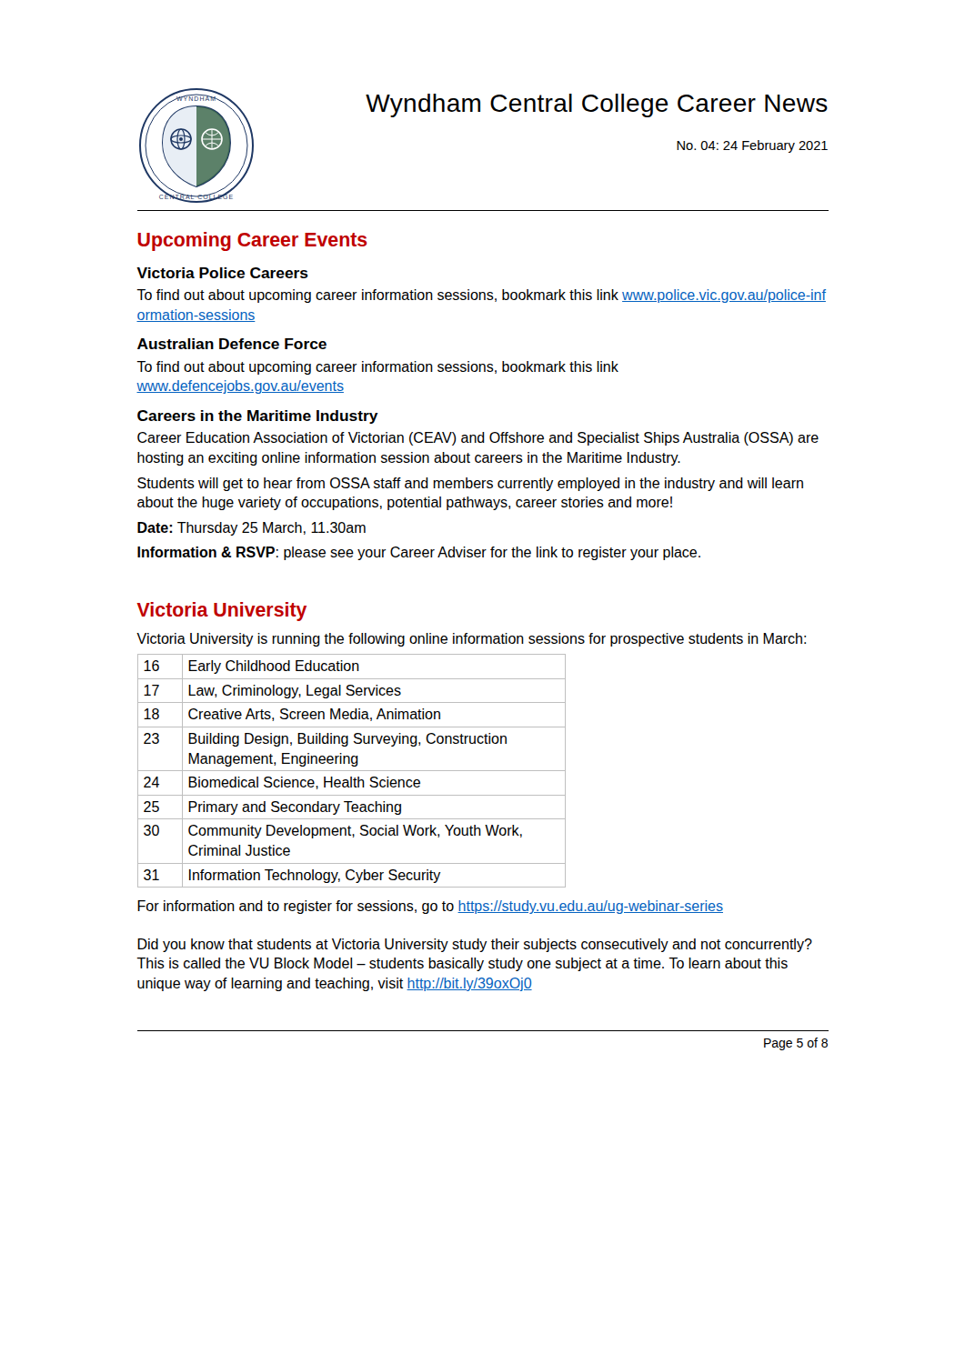WYNDHAM CENTRAL COLLEGE
Wyndham Central College Career News
No. 04: 24 February 2021
Upcoming Career Events
Victoria Police Careers
To find out about upcoming career information sessions, bookmark this link www.police.vic.gov.au/police-information-sessions
Australian Defence Force
To find out about upcoming career information sessions, bookmark this link
www.defencejobs.gov.au/events
Careers in the Maritime Industry
Career Education Association of Victorian (CEAV) and Offshore and Specialist Ships Australia (OSSA) are hosting an exciting online information session about careers in the Maritime Industry.
Students will get to hear from OSSA staff and members currently employed in the industry and will learn about the huge variety of occupations, potential pathways, career stories and more!
Date: Thursday 25 March, 11.30am
Information & RSVP: please see your Career Adviser for the link to register your place.
Victoria University
Victoria University is running the following online information sessions for prospective students in March:
| 16 | Early Childhood Education |
| 17 | Law, Criminology, Legal Services |
| 18 | Creative Arts, Screen Media, Animation |
| 23 | Building Design, Building Surveying, Construction Management, Engineering |
| 24 | Biomedical Science, Health Science |
| 25 | Primary and Secondary Teaching |
| 30 | Community Development, Social Work, Youth Work, Criminal Justice |
| 31 | Information Technology, Cyber Security |
For information and to register for sessions, go to https://study.vu.edu.au/ug-webinar-series
Did you know that students at Victoria University study their subjects consecutively and not concurrently? This is called the VU Block Model – students basically study one subject at a time. To learn about this unique way of learning and teaching, visit http://bit.ly/39oxOj0
Page 5 of 8